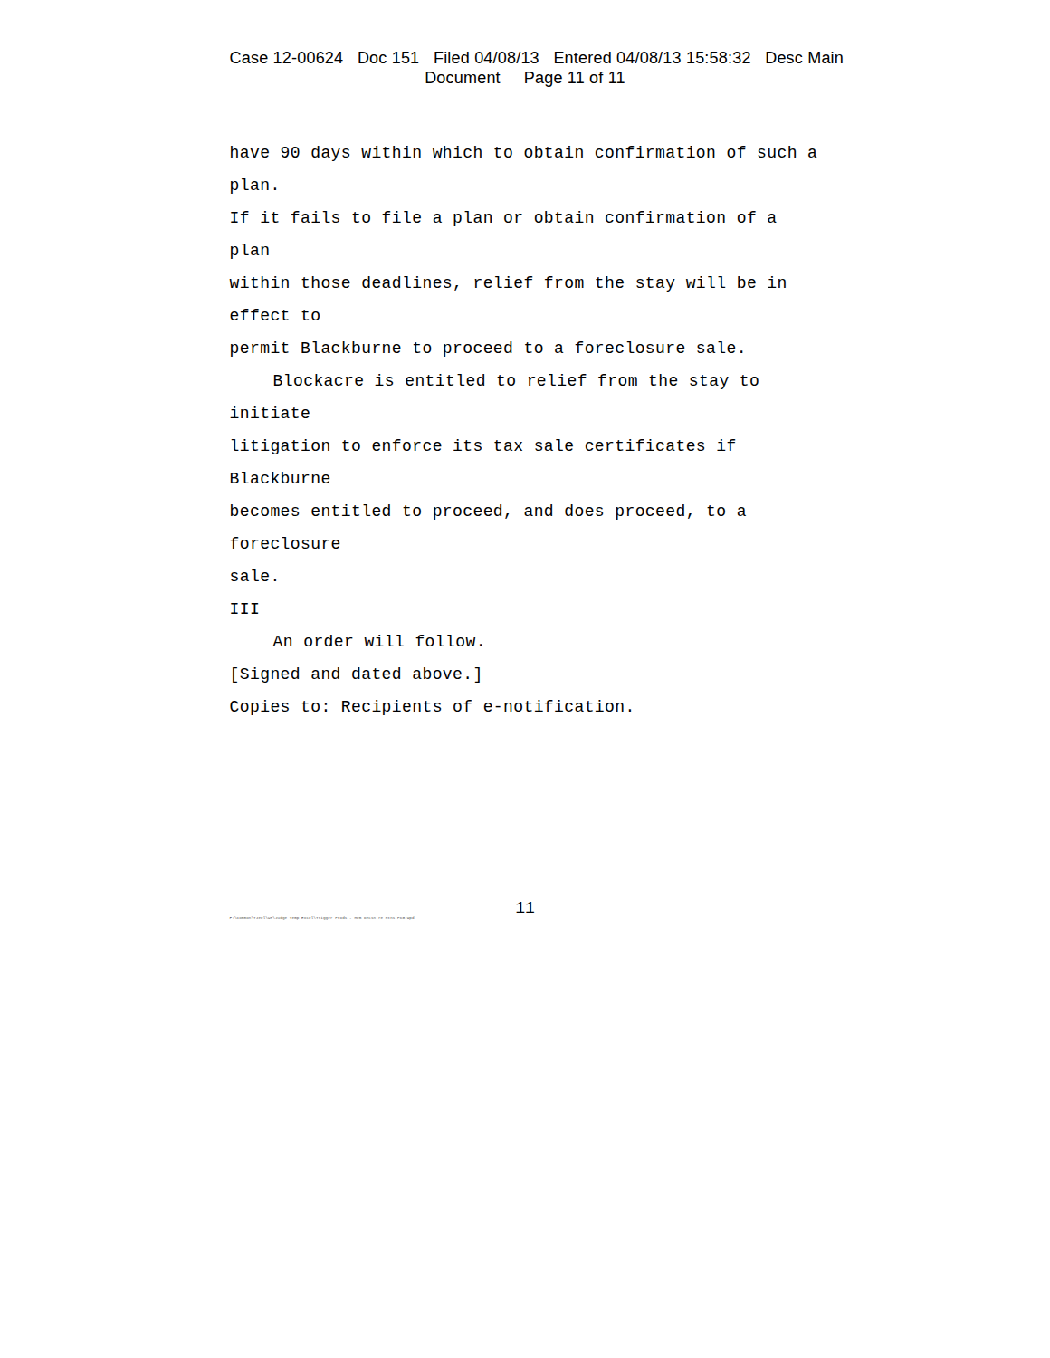Case 12-00624 Doc 151 Filed 04/08/13 Entered 04/08/13 15:58:32 Desc Main
Document Page 11 of 11
have 90 days within which to obtain confirmation of such a plan.
If it fails to file a plan or obtain confirmation of a plan
within those deadlines, relief from the stay will be in effect to
permit Blackburne to proceed to a foreclosure sale.
Blockacre is entitled to relief from the stay to initiate
litigation to enforce its tax sale certificates if Blackburne
becomes entitled to proceed, and does proceed, to a foreclosure
sale.
III
An order will follow.
[Signed and dated above.]
Copies to: Recipients of e-notification.
F:\Common\TJeel\WP\Judge Temp Excel\Trigger Prods - Mem Decsn re Mtns PKG.wpd
11